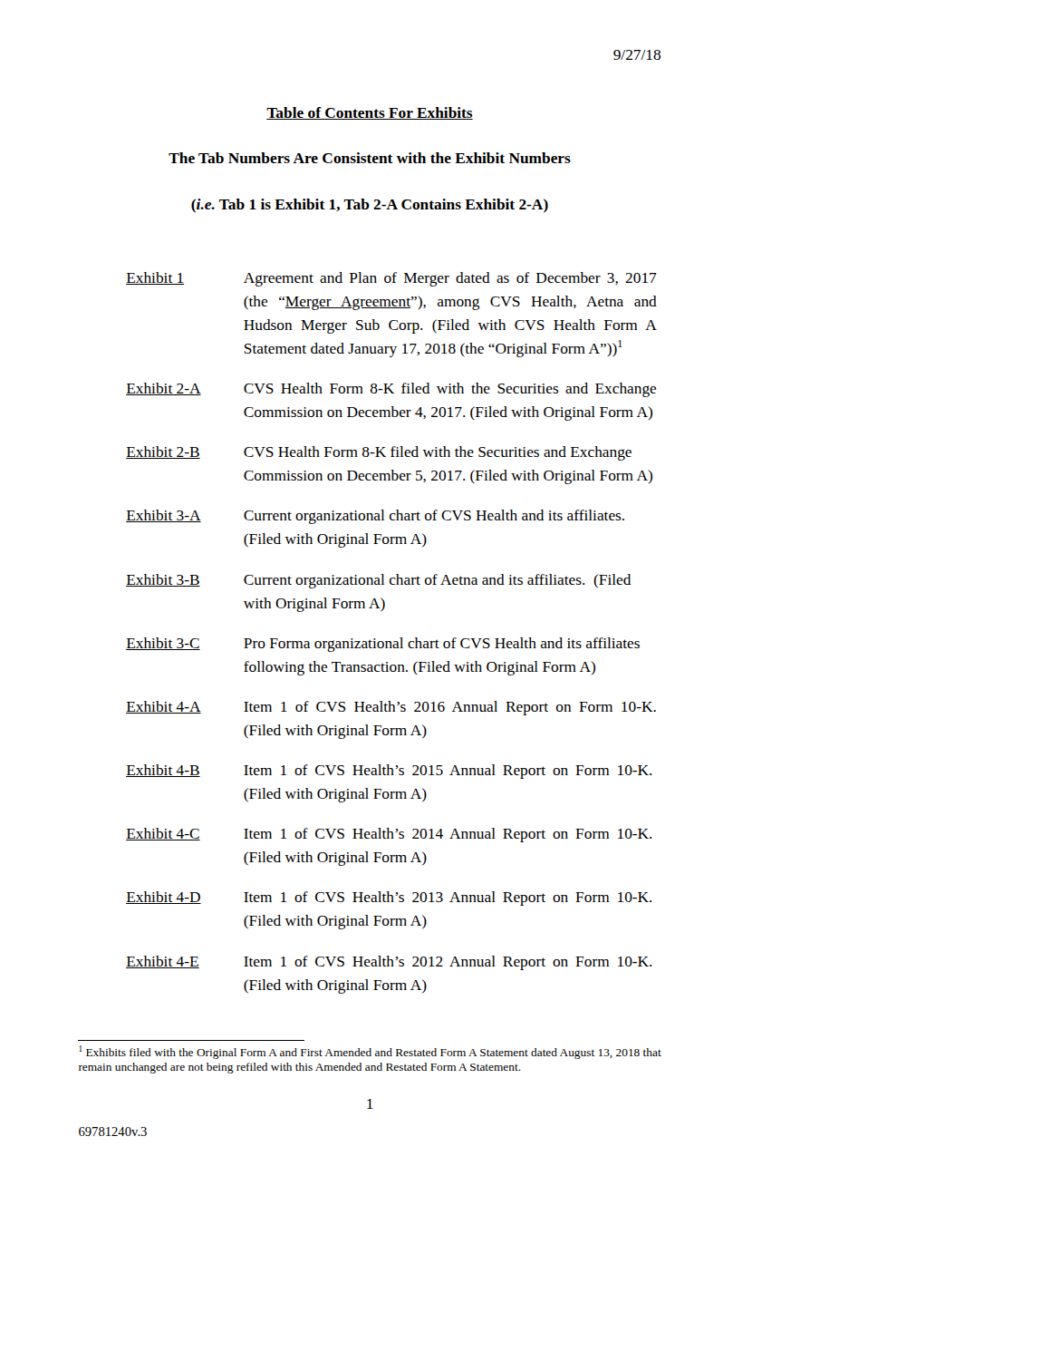9/27/18
Table of Contents For Exhibits
The Tab Numbers Are Consistent with the Exhibit Numbers
(i.e. Tab 1 is Exhibit 1, Tab 2-A Contains Exhibit 2-A)
| Exhibit 1 | Agreement and Plan of Merger dated as of December 3, 2017 (the “ Merger Agreement ”), among CVS Health, Aetna and Hudson Merger Sub Corp. (Filed with CVS Health Form A Statement dated January 17, 2018 (the “Original Form A”)) 1 |
| Exhibit 2-A | CVS Health Form 8-K filed with the Securities and Exchange Commission on December 4, 2017. (Filed with Original Form A) |
| Exhibit 2-B | CVS Health Form 8-K filed with the Securities and Exchange Commission on December 5, 2017. (Filed with Original Form A) |
| Exhibit 3-A | Current organizational chart of CVS Health and its affiliates. (Filed with Original Form A) |
| Exhibit 3-B | Current organizational chart of Aetna and its affiliates. (Filed with Original Form A) |
| Exhibit 3-C | Pro Forma organizational chart of CVS Health and its affiliates following the Transaction. (Filed with Original Form A) |
| Exhibit 4-A | Item 1 of CVS Health’s 2016 Annual Report on Form 10-K. (Filed with Original Form A) |
| Exhibit 4-B | Item 1 of CVS Health’s 2015 Annual Report on Form 10-K. (Filed with Original Form A) |
| Exhibit 4-C | Item 1 of CVS Health’s 2014 Annual Report on Form 10-K. (Filed with Original Form A) |
| Exhibit 4-D | Item 1 of CVS Health’s 2013 Annual Report on Form 10-K. (Filed with Original Form A) |
| Exhibit 4-E | Item 1 of CVS Health’s 2012 Annual Report on Form 10-K. (Filed with Original Form A) |
1 Exhibits filed with the Original Form A and First Amended and Restated Form A Statement dated August 13, 2018 that remain unchanged are not being refiled with this Amended and Restated Form A Statement.
1
69781240v.3